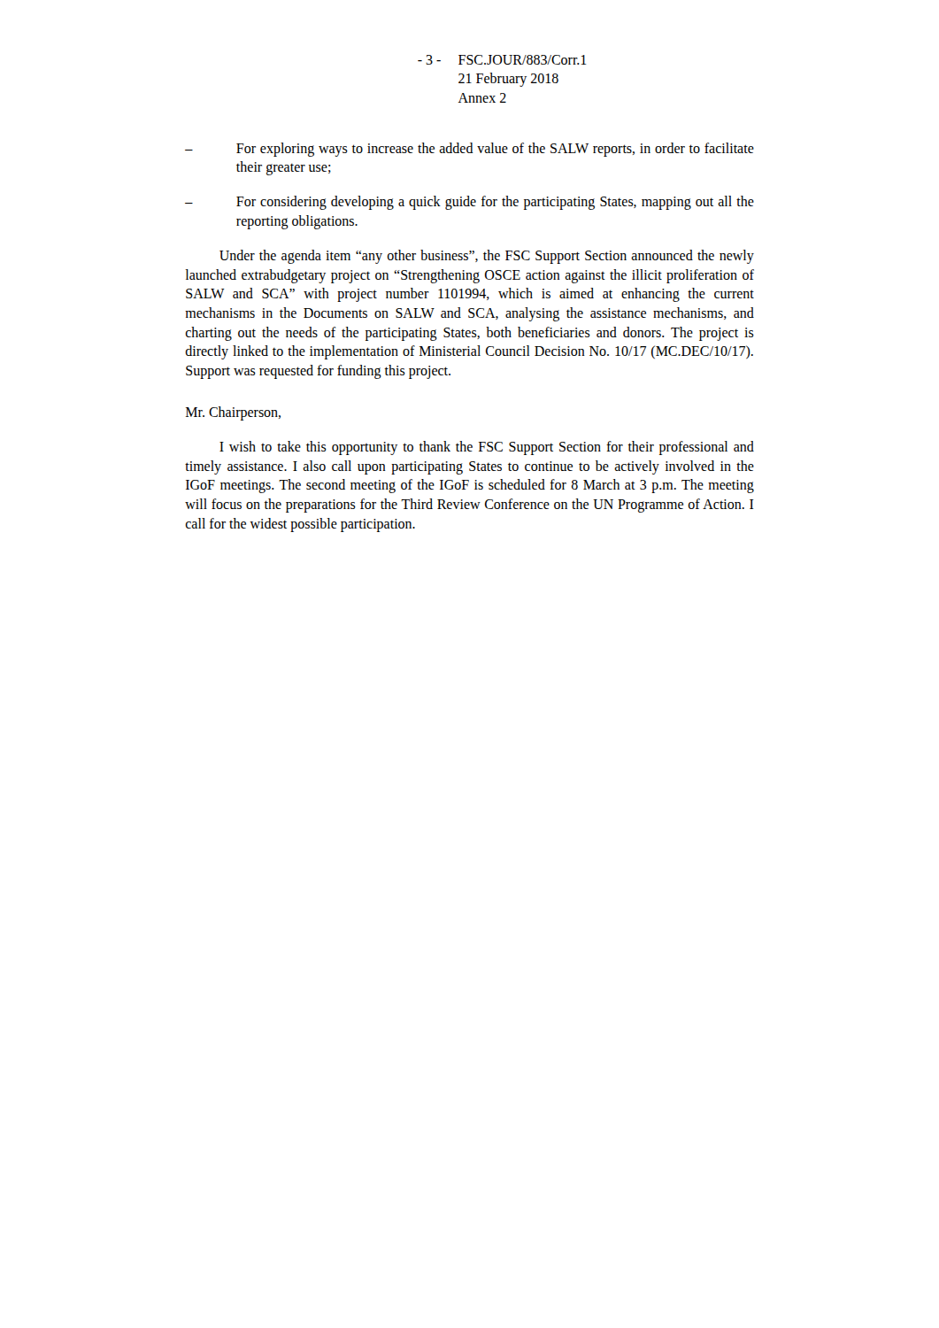- 3 -
FSC.JOUR/883/Corr.1
21 February 2018
Annex 2
–
For exploring ways to increase the added value of the SALW reports, in order to facilitate their greater use;
–
For considering developing a quick guide for the participating States, mapping out all the reporting obligations.
Under the agenda item “any other business”, the FSC Support Section announced the newly launched extrabudgetary project on “Strengthening OSCE action against the illicit proliferation of SALW and SCA” with project number 1101994, which is aimed at enhancing the current mechanisms in the Documents on SALW and SCA, analysing the assistance mechanisms, and charting out the needs of the participating States, both beneficiaries and donors. The project is directly linked to the implementation of Ministerial Council Decision No. 10/17 (MC.DEC/10/17). Support was requested for funding this project.
Mr. Chairperson,
I wish to take this opportunity to thank the FSC Support Section for their professional and timely assistance. I also call upon participating States to continue to be actively involved in the IGoF meetings. The second meeting of the IGoF is scheduled for 8 March at 3 p.m. The meeting will focus on the preparations for the Third Review Conference on the UN Programme of Action. I call for the widest possible participation.